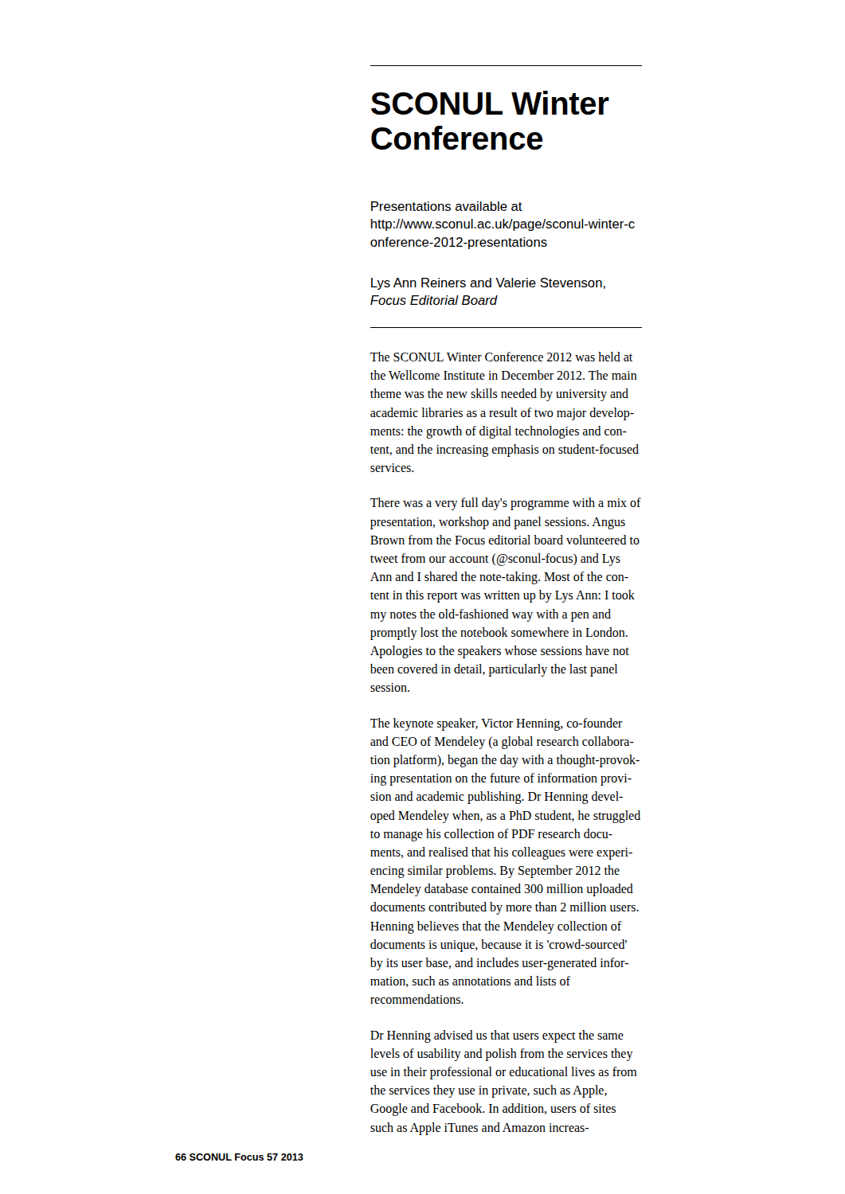SCONUL Winter Conference
Presentations available at
http://www.sconul.ac.uk/page/sconul-winter-conference-2012-presentations
Lys Ann Reiners and Valerie Stevenson,
Focus Editorial Board
The SCONUL Winter Conference 2012 was held at the Wellcome Institute in December 2012. The main theme was the new skills needed by university and academic libraries as a result of two major developments: the growth of digital technologies and content, and the increasing emphasis on student-focused services.
There was a very full day's programme with a mix of presentation, workshop and panel sessions. Angus Brown from the Focus editorial board volunteered to tweet from our account (@sconul-focus) and Lys Ann and I shared the note-taking. Most of the content in this report was written up by Lys Ann: I took my notes the old-fashioned way with a pen and promptly lost the notebook somewhere in London. Apologies to the speakers whose sessions have not been covered in detail, particularly the last panel session.
The keynote speaker, Victor Henning, co-founder and CEO of Mendeley (a global research collaboration platform), began the day with a thought-provoking presentation on the future of information provision and academic publishing. Dr Henning developed Mendeley when, as a PhD student, he struggled to manage his collection of PDF research documents, and realised that his colleagues were experiencing similar problems. By September 2012 the Mendeley database contained 300 million uploaded documents contributed by more than 2 million users. Henning believes that the Mendeley collection of documents is unique, because it is 'crowd-sourced' by its user base, and includes user-generated information, such as annotations and lists of recommendations.
Dr Henning advised us that users expect the same levels of usability and polish from the services they use in their professional or educational lives as from the services they use in private, such as Apple, Google and Facebook. In addition, users of sites such as Apple iTunes and Amazon increas-
66 SCONUL Focus 57 2013